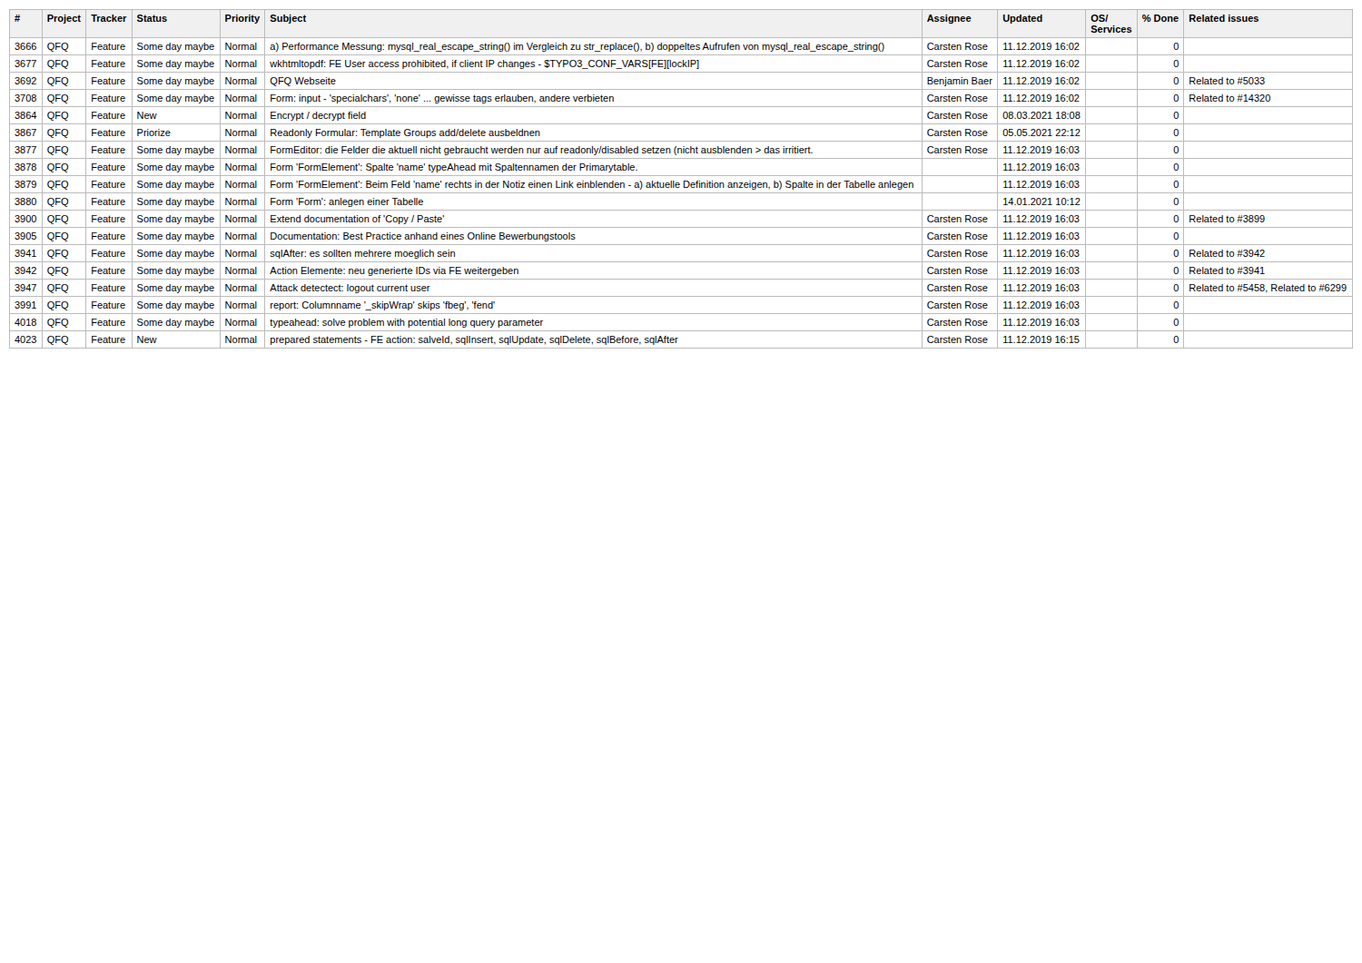| # | Project | Tracker | Status | Priority | Subject | Assignee | Updated | OS/ Services | % Done | Related issues |
| --- | --- | --- | --- | --- | --- | --- | --- | --- | --- | --- |
| 3666 | QFQ | Feature | Some day maybe | Normal | a) Performance Messung: mysql_real_escape_string() im Vergleich zu str_replace(), b) doppeltes Aufrufen von mysql_real_escape_string() | Carsten Rose | 11.12.2019 16:02 | | 0 | |
| 3677 | QFQ | Feature | Some day maybe | Normal | wkhtmltopdf: FE User access prohibited, if client IP changes - $TYPO3_CONF_VARS[FE][lockIP] | Carsten Rose | 11.12.2019 16:02 | | 0 | |
| 3692 | QFQ | Feature | Some day maybe | Normal | QFQ Webseite | Benjamin Baer | 11.12.2019 16:02 | | 0 | Related to #5033 |
| 3708 | QFQ | Feature | Some day maybe | Normal | Form: input - 'specialchars', 'none' ... gewisse tags erlauben, andere verbieten | Carsten Rose | 11.12.2019 16:02 | | 0 | Related to #14320 |
| 3864 | QFQ | Feature | New | Normal | Encrypt / decrypt field | Carsten Rose | 08.03.2021 18:08 | | 0 | |
| 3867 | QFQ | Feature | Priorize | Normal | Readonly Formular: Template Groups add/delete ausbeldnen | Carsten Rose | 05.05.2021 22:12 | | 0 | |
| 3877 | QFQ | Feature | Some day maybe | Normal | FormEditor: die Felder die aktuell nicht gebraucht werden nur auf readonly/disabled setzen (nicht ausblenden > das irritiert. | Carsten Rose | 11.12.2019 16:03 | | 0 | |
| 3878 | QFQ | Feature | Some day maybe | Normal | Form 'FormElement': Spalte 'name' typeAhead mit Spaltennamen der Primarytable. | | 11.12.2019 16:03 | | 0 | |
| 3879 | QFQ | Feature | Some day maybe | Normal | Form 'FormElement': Beim Feld 'name' rechts in der Notiz einen Link einblenden - a) aktuelle Definition anzeigen, b) Spalte in der Tabelle anlegen | | 11.12.2019 16:03 | | 0 | |
| 3880 | QFQ | Feature | Some day maybe | Normal | Form 'Form': anlegen einer Tabelle | | 14.01.2021 10:12 | | 0 | |
| 3900 | QFQ | Feature | Some day maybe | Normal | Extend documentation of 'Copy / Paste' | Carsten Rose | 11.12.2019 16:03 | | 0 | Related to #3899 |
| 3905 | QFQ | Feature | Some day maybe | Normal | Documentation: Best Practice anhand eines Online Bewerbungstools | Carsten Rose | 11.12.2019 16:03 | | 0 | |
| 3941 | QFQ | Feature | Some day maybe | Normal | sqlAfter: es sollten mehrere moeglich sein | Carsten Rose | 11.12.2019 16:03 | | 0 | Related to #3942 |
| 3942 | QFQ | Feature | Some day maybe | Normal | Action Elemente: neu generierte IDs via FE weitergeben | Carsten Rose | 11.12.2019 16:03 | | 0 | Related to #3941 |
| 3947 | QFQ | Feature | Some day maybe | Normal | Attack detectect: logout current user | Carsten Rose | 11.12.2019 16:03 | | 0 | Related to #5458, Related to #6299 |
| 3991 | QFQ | Feature | Some day maybe | Normal | report: Columnname '_skipWrap' skips 'fbeg', 'fend' | Carsten Rose | 11.12.2019 16:03 | | 0 | |
| 4018 | QFQ | Feature | Some day maybe | Normal | typeahead: solve problem with potential long query parameter | Carsten Rose | 11.12.2019 16:03 | | 0 | |
| 4023 | QFQ | Feature | New | Normal | prepared statements - FE action: salveId, sqlInsert, sqlUpdate, sqlDelete, sqlBefore, sqlAfter | Carsten Rose | 11.12.2019 16:15 | | 0 | |